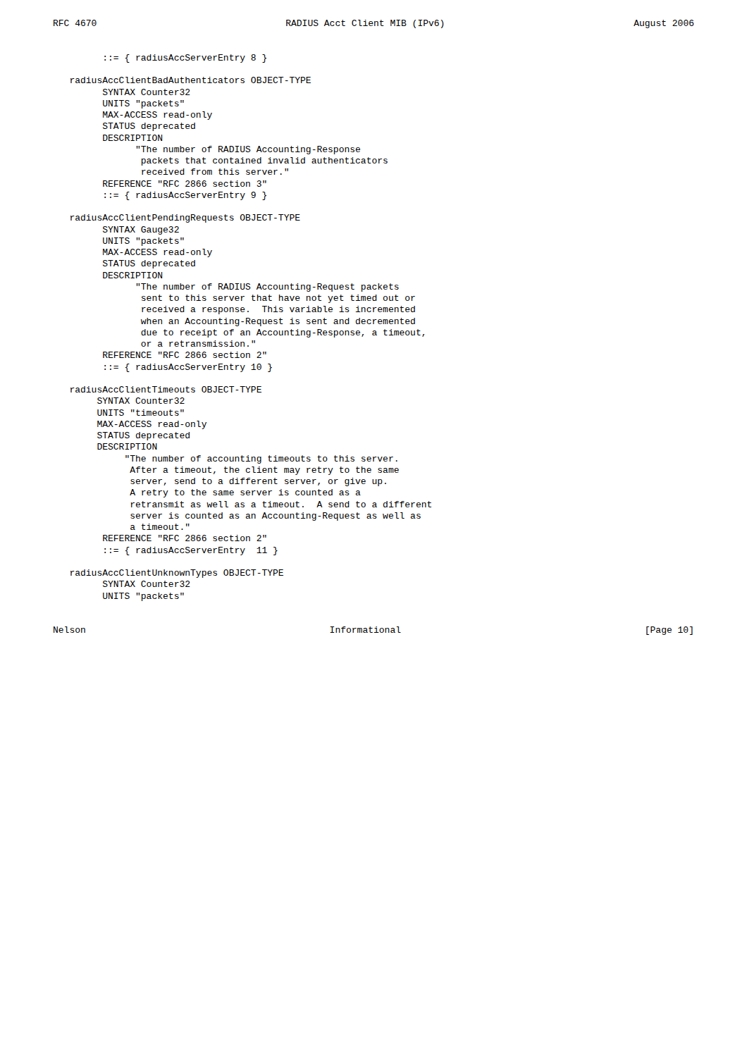RFC 4670 RADIUS Acct Client MIB (IPv6) August 2006
         ::= { radiusAccServerEntry 8 }

   radiusAccClientBadAuthenticators OBJECT-TYPE
         SYNTAX Counter32
         UNITS "packets"
         MAX-ACCESS read-only
         STATUS deprecated
         DESCRIPTION
               "The number of RADIUS Accounting-Response
                packets that contained invalid authenticators
                received from this server."
         REFERENCE "RFC 2866 section 3"
         ::= { radiusAccServerEntry 9 }

   radiusAccClientPendingRequests OBJECT-TYPE
         SYNTAX Gauge32
         UNITS "packets"
         MAX-ACCESS read-only
         STATUS deprecated
         DESCRIPTION
               "The number of RADIUS Accounting-Request packets
                sent to this server that have not yet timed out or
                received a response.  This variable is incremented
                when an Accounting-Request is sent and decremented
                due to receipt of an Accounting-Response, a timeout,
                or a retransmission."
         REFERENCE "RFC 2866 section 2"
         ::= { radiusAccServerEntry 10 }

   radiusAccClientTimeouts OBJECT-TYPE
        SYNTAX Counter32
        UNITS "timeouts"
        MAX-ACCESS read-only
        STATUS deprecated
        DESCRIPTION
             "The number of accounting timeouts to this server.
              After a timeout, the client may retry to the same
              server, send to a different server, or give up.
              A retry to the same server is counted as a
              retransmit as well as a timeout.  A send to a different
              server is counted as an Accounting-Request as well as
              a timeout."
         REFERENCE "RFC 2866 section 2"
         ::= { radiusAccServerEntry  11 }

   radiusAccClientUnknownTypes OBJECT-TYPE
         SYNTAX Counter32
         UNITS "packets"
Nelson Informational[Page 10]